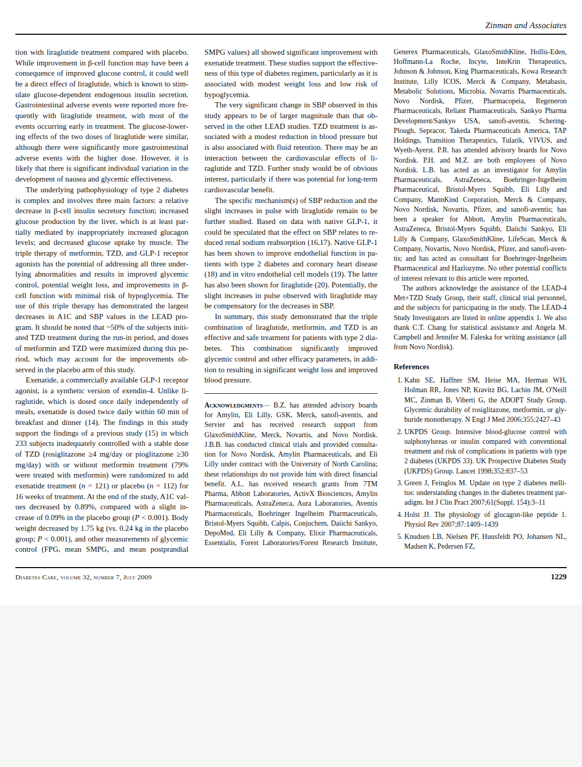Zinman and Associates
tion with liraglutide treatment compared with placebo. While improvement in β-cell function may have been a consequence of improved glucose control, it could well be a direct effect of liraglutide, which is known to stimulate glucose-dependent endogenous insulin secretion. Gastrointestinal adverse events were reported more frequently with liraglutide treatment, with most of the events occurring early in treatment. The glucose-lowering effects of the two doses of liraglutide were similar, although there were significantly more gastrointestinal adverse events with the higher dose. However, it is likely that there is significant individual variation in the development of nausea and glycemic effectiveness.
The underlying pathophysiology of type 2 diabetes is complex and involves three main factors: a relative decrease in β-cell insulin secretory function; increased glucose production by the liver, which is at least partially mediated by inappropriately increased glucagon levels; and decreased glucose uptake by muscle. The triple therapy of metformin, TZD, and GLP-1 receptor agonists has the potential of addressing all three underlying abnormalities and results in improved glycemic control, potential weight loss, and improvements in β-cell function with minimal risk of hypoglycemia. The use of this triple therapy has demonstrated the largest decreases in A1C and SBP values in the LEAD program. It should be noted that ~50% of the subjects initiated TZD treatment during the run-in period, and doses of metformin and TZD were maximized during this period, which may account for the improvements observed in the placebo arm of this study.
Exenatide, a commercially available GLP-1 receptor agonist, is a synthetic version of exendin-4. Unlike liraglutide, which is dosed once daily independently of meals, exenatide is dosed twice daily within 60 min of breakfast and dinner (14). The findings in this study support the findings of a previous study (15) in which 233 subjects inadequately controlled with a stable dose of TZD (rosiglitazone ≥4 mg/day or pioglitazone ≥30 mg/day) with or without metformin treatment (79% were treated with metformin) were randomized to add exenatide treatment (n = 121) or placebo (n = 112) for 16 weeks of treatment. At the end of the study, A1C values decreased by 0.89%, compared with a slight increase of 0.09% in the placebo group (P < 0.001). Body weight decreased by 1.75 kg (vs. 0.24 kg in the placebo group; P < 0.001), and other measurements of glycemic control (FPG, mean SMPG, and mean postprandial SMPG values) all showed significant improvement with exenatide treatment. These studies support the effectiveness of this type of diabetes regimen, particularly as it is associated with modest weight loss and low risk of hypoglycemia.
The very significant change in SBP observed in this study appears to be of larger magnitude than that observed in the other LEAD studies. TZD treatment is associated with a modest reduction in blood pressure but is also associated with fluid retention. There may be an interaction between the cardiovascular effects of liraglutide and TZD. Further study would be of obvious interest, particularly if there was potential for long-term cardiovascular benefit.
The specific mechanism(s) of SBP reduction and the slight increases in pulse with liraglutide remain to be further studied. Based on data with native GLP-1, it could be speculated that the effect on SBP relates to reduced renal sodium reabsorption (16,17). Native GLP-1 has been shown to improve endothelial function in patients with type 2 diabetes and coronary heart disease (18) and in vitro endothelial cell models (19). The latter has also been shown for liraglutide (20). Potentially, the slight increases in pulse observed with liraglutide may be compensatory for the decreases in SBP.
In summary, this study demonstrated that the triple combination of liraglutide, metformin, and TZD is an effective and safe treatment for patients with type 2 diabetes. This combination significantly improved glycemic control and other efficacy parameters, in addition to resulting in significant weight loss and improved blood pressure.
Acknowledgments— B.Z. has attended advisory boards for Amylin, Eli Lilly, GSK, Merck, sanofi-aventis, and Servier and has received research support from GlaxoSmithKline, Merck, Novartis, and Novo Nordisk. J.B.B. has conducted clinical trials and provided consultation for Novo Nordisk, Amylin Pharmaceuticals, and Eli Lilly under contract with the University of North Carolina; these relationships do not provide him with direct financial benefit. A.L. has received research grants from 7TM Pharma, Abbott Laboratories, ActivX Biosciences, Amylin Pharmaceuticals, AstraZeneca, Aura Laboratories, Aventis Pharmaceuticals, Boehringer Ingelheim Pharmaceuticals, Bristol-Myers Squibb, Calpis, Conjuchem, Daiichi Sankyo, DepoMed, Eli Lilly & Company, Elixir Pharmaceuticals, Essentialis, Forest Laboratories/Forest Research Institute, Generex Pharmaceuticals, GlaxoSmithKline, Hollis-Eden, Hoffmann-La Roche, Incyte, InteKrin Therapeutics, Johnson & Johnson, King Pharmaceuticals, Kowa Research Institute, Lilly ICOS, Merck & Company, Metabasis, Metabolic Solutions, Microbia, Novartis Pharmaceuticals, Novo Nordisk, Pfizer, Pharmacopeia, Regeneron Pharmaceuticals, Reliant Pharmaceuticals, Sankyo Pharma Development/Sankyo USA, sanofi-aventis, Schering-Plough, Sepracor, Takeda Pharmaceuticals America, TAP Holdings, Transition Therapeutics, Tularik, VIVUS, and Wyeth-Ayerst. P.R. has attended advisory boards for Novo Nordisk. P.H. and M.Z. are both employees of Novo Nordisk. L.B. has acted as an investigator for Amylin Pharmaceuticals, AstraZeneca, Boehringer-Ingelheim Pharmaceutical, Bristol-Myers Squibb, Eli Lilly and Company, MannKind Corporation, Merck & Company, Novo Nordisk, Novartis, Pfizer, and sanofi-aventis; has been a speaker for Abbott, Amylin Pharmaceuticals, AstraZeneca, Bristol-Myers Squibb, Daiichi Sankyo, Eli Lilly & Company, GlaxoSmithKline, LifeScan, Merck & Company, Novartis, Novo Nordisk, Pfizer, and sanofi-aventis; and has acted as consultant for Boehringer-Ingelheim Pharmaceutical and Hazlozyme. No other potential conflicts of interest relevant to this article were reported.
The authors acknowledge the assistance of the LEAD-4 Met+TZD Study Group, their staff, clinical trial personnel, and the subjects for participating in the study. The LEAD-4 Study Investigators are listed in online appendix 1. We also thank C.T. Chang for statistical assistance and Angela M. Campbell and Jennifer M. Faleska for writing assistance (all from Novo Nordisk).
References
Kahn SE, Haffner SM, Heise MA, Herman WH, Holman RR, Jones NP, Kravitz BG, Lachin JM, O'Neill MC, Zinman B, Viberti G, the ADOPT Study Group. Glycemic durability of rosiglitazone, metformin, or glyburide monotherapy. N Engl J Med 2006;355:2427–43
UKPDS Group. Intensive blood-glucose control with sulphonylureas or insulin compared with conventional treatment and risk of complications in patients with type 2 diabetes (UKPDS 33). UK Prospective Diabetes Study (UKPDS) Group. Lancet 1998;352:837–53
Green J, Feinglos M. Update on type 2 diabetes mellitus: understanding changes in the diabetes treatment paradigm. Int J Clin Pract 2007;61(Suppl. 154):3–11
Holst JJ. The physiology of glucagon-like peptide 1. Physiol Rev 2007;87:1409–1439
Knudsen LB, Nielsen PF, Huusfeldt PO, Johansen NL, Madsen K, Pedersen FZ,
Diabetes Care, volume 32, number 7, July 2009
1229